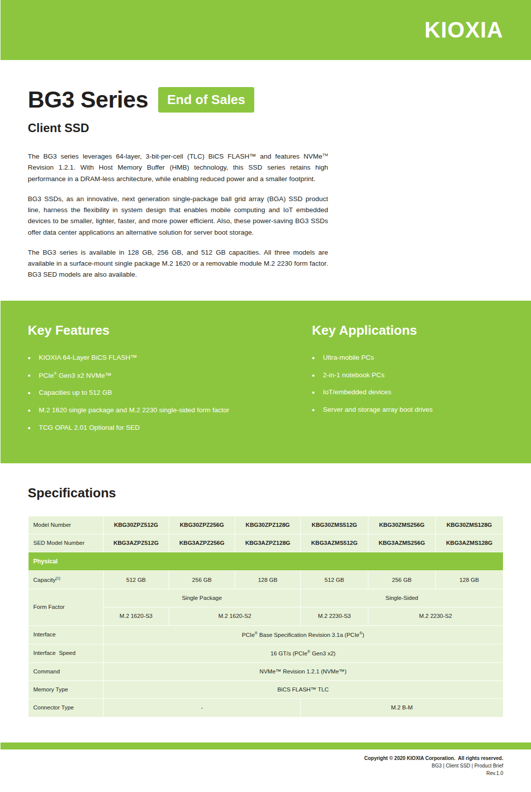KIOXIA
BG3 Series
End of Sales
Client SSD
The BG3 series leverages 64-layer, 3-bit-per-cell (TLC) BiCS FLASH™ and features NVMeTM Revision 1.2.1. With Host Memory Buffer (HMB) technology, this SSD series retains high performance in a DRAM-less architecture, while enabling reduced power and a smaller footprint.
BG3 SSDs, as an innovative, next generation single-package ball grid array (BGA) SSD product line, harness the flexibility in system design that enables mobile computing and IoT embedded devices to be smaller, lighter, faster, and more power efficient. Also, these power-saving BG3 SSDs offer data center applications an alternative solution for server boot storage.
The BG3 series is available in 128 GB, 256 GB, and 512 GB capacities. All three models are available in a surface-mount single package M.2 1620 or a removable module M.2 2230 form factor. BG3 SED models are also available.
Key Features
KIOXIA 64-Layer BiCS FLASH™
PCIe® Gen3 x2 NVMe™
Capacities up to 512 GB
M.2 1620 single package and M.2 2230 single-sided form factor
TCG OPAL 2.01 Optional for SED
Key Applications
Ultra-mobile PCs
2-in-1 notebook PCs
IoT/embedded devices
Server and storage array boot drives
Specifications
| Model Number | KBG30ZPZ512G | KBG30ZPZ256G | KBG30ZPZ128G | KBG30ZMS512G | KBG30ZMS256G | KBG30ZMS128G |
| SED Model Number | KBG3AZPZ512G | KBG3AZPZ256G | KBG3AZPZ128G | KBG3AZMS512G | KBG3AZMS256G | KBG3AZMS128G |
| Physical |
| Capacity [1] | 512 GB | 256 GB | 128 GB | 512 GB | 256 GB | 128 GB |
| Form Factor | Single Package | Single-Sided |
| M.2 1620-S3 | M.2 1620-S2 | M.2 2230-S3 | M.2 2230-S2 |
| Interface | PCIe ® Base Specification Revision 3.1a (PCIe ® ) |
| Interface Speed | 16 GT/s (PCIe ® Gen3 x2) |
| Command | NVMe™ Revision 1.2.1 (NVMe™) |
| Memory Type | BiCS FLASH™ TLC |
| Connector Type | - | M.2 B-M |
Copyright © 2020 KIOXIA Corporation. All rights reserved.
BG3 | Client SSD | Product Brief
Rev.1.0